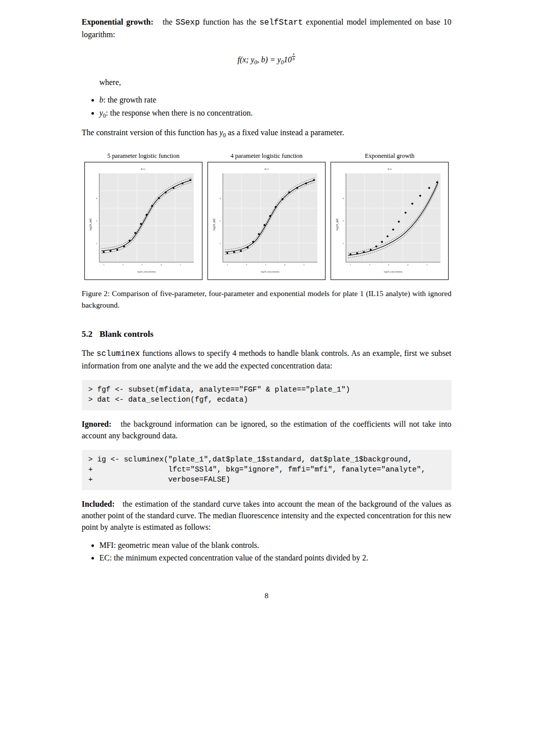Exponential growth: the SSexp function has the selfStart exponential model implemented on base 10 logarithm:
f(x; y0, b) = y010xb
where,
b: the growth rate
y0: the response when there is no concentration.
The constraint version of this function has y0 as a fixed value instead a parameter.
5 parameter logistic function
IL15 log10_mfi 1 2 3 4 5 2 3 4 log10_concentration
4 parameter logistic function
IL15 log10_mfi 1 2 3 4 5 2 3 4 log10_concentration
Exponential growth
IL15 log10_mfi 1 2 3 4 5 2 3 4 log10_concentration
Figure 2: Comparison of five-parameter, four-parameter and exponential models for plate 1 (IL15 analyte) with ignored background.
5.2 Blank controls
The scluminex functions allows to specify 4 methods to handle blank controls. As an example, first we subset information from one analyte and the we add the expected concentration data:
> fgf <- subset(mfidata, analyte=="FGF" & plate=="plate_1")
> dat <- data_selection(fgf, ecdata)
Ignored: the background information can be ignored, so the estimation of the coefficients will not take into account any background data.
> ig <- scluminex("plate_1",dat$plate_1$standard, dat$plate_1$background,
+                 lfct="SSl4", bkg="ignore", fmfi="mfi", fanalyte="analyte",
+                 verbose=FALSE)
Included: the estimation of the standard curve takes into account the mean of the background of the values as another point of the standard curve. The median fluorescence intensity and the expected concentration for this new point by analyte is estimated as follows:
MFI: geometric mean value of the blank controls.
EC: the minimum expected concentration value of the standard points divided by 2.
8